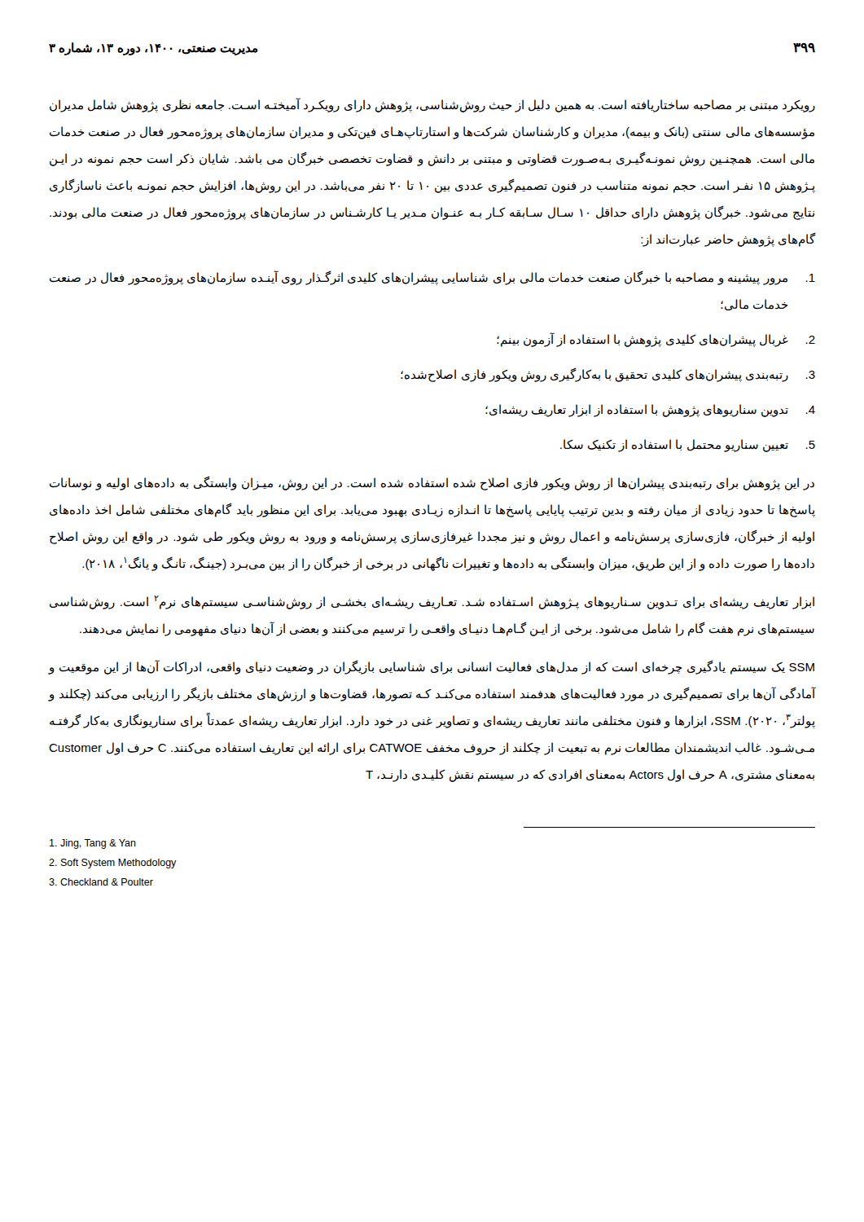۳۹۹ مدیریت صنعتی، ۱۴۰۰، دوره ۱۳، شماره ۳
رویکرد مبتنی بر مصاحبه ساختاریافته است. به همین دلیل از حیث روش‌شناسی، پژوهش دارای رویکـرد آمیختـه اسـت. جامعه نظری پژوهش شامل مدیران مؤسسه‌های مالی سنتی (بانک و بیمه)، مدیران و کارشناسان شرکت‌ها و استارتاپ‌هـای فین‌تکی و مدیران سازمان‌های پروژه‌محور فعال در صنعت خدمات مالی است. همچنـین روش نمونـه‌گیـری بـه‌صـورت قضاوتی و مبتنی بر دانش و قضاوت تخصصی خبرگان می باشد. شایان ذکر است حجم نمونه در ایـن پـژوهش ۱۵ نفـر است. حجم نمونه متناسب در فنون تصمیم‌گیری عددی بین ۱۰ تا ۲۰ نفر می‌باشد. در این روش‌ها، افزایش حجم نمونـه باعث ناسازگاری نتایج می‌شود. خبرگان پژوهش دارای حداقل ۱۰ سـال سـابقه کـار بـه عنـوان مـدیر یـا کارشـناس در سازمان‌های پروژه‌محور فعال در صنعت مالی بودند. گام‌های پژوهش حاضر عبارت‌اند از:
مرور پیشینه و مصاحبه با خبرگان صنعت خدمات مالی برای شناسایی پیشران‌های کلیدی اثرگـذار روی آینـده سازمان‌های پروژه‌محور فعال در صنعت خدمات مالی؛
غربال پیشران‌های کلیدی پژوهش با استفاده از آزمون بینم؛
رتبه‌بندی پیشران‌های کلیدی تحقیق با به‌کارگیری روش ویکور فازی اصلاح‌شده؛
تدوین سناریوهای پژوهش با استفاده از ابزار تعاریف ریشه‌ای؛
تعیین سناریو محتمل با استفاده از تکنیک سکا.
در این پژوهش برای رتبه‌بندی پیشران‌ها از روش ویکور فازی اصلاح شده استفاده شده است. در این روش، میـزان وابستگی به داده‌های اولیه و نوسانات پاسخ‌ها تا حدود زیادی از میان رفته و بدین ترتیب پایایی پاسخ‌ها تا انـدازه زیـادی بهبود می‌یابد. برای این منظور باید گام‌های مختلفی شامل اخذ داده‌های اولیه از خبرگان، فازی‌سازی پرسش‌نامه و اعمال روش و نیز مجددا غیرفازی‌سازی پرسش‌نامه و ورود به روش ویکور طی شود. در واقع این روش اصلاح داده‌ها را صورت داده و از این طریق، میزان وابستگی به داده‌ها و تغییرات ناگهانی در برخی از خبرگان را از بین می‌بـرد (جینـگ، تانـگ و یانگ۱، ۲۰۱۸).
ابزار تعاریف ریشه‌ای برای تـدوین سـناریوهای پـژوهش اسـتفاده شـد. تعـاریف ریشـه‌ای بخشـی از روش‌شناسـی سیستم‌های نرم۲ است. روش‌شناسی سیستم‌های نرم هفت گام را شامل می‌شود. برخی از ایـن گـام‌هـا دنیـای واقعـی را ترسیم می‌کنند و بعضی از آن‌ها دنیای مفهومی را نمایش می‌دهند.
SSM یک سیستم یادگیری چرخه‌ای است که از مدل‌های فعالیت انسانی برای شناسایی بازیگران در وضعیت دنیای واقعی، ادراکات آن‌ها از این موقعیت و آمادگی آن‌ها برای تصمیم‌گیری در مورد فعالیت‌های هدفمند استفاده می‌کنـد کـه تصورها، قضاوت‌ها و ارزش‌های مختلف بازیگر را ارزیابی می‌کند (چکلند و پولتر۳، ۲۰۲۰). SSM، ابزارها و فنون مختلفی مانند تعاریف ریشه‌ای و تصاویر غنی در خود دارد. ابزار تعاریف ریشه‌ای عمدتاً برای سناریونگاری به‌کار گرفتـه مـی‌شـود. غالب اندیشمندان مطالعات نرم به تبعیت از چکلند از حروف مخفف CATWOE برای ارائه این تعاریف استفاده می‌کنند. C حرف اول Customer به‌معنای مشتری، A حرف اول Actors به‌معنای افرادی که در سیستم نقش کلیـدی دارنـد، T
1. Jing, Tang & Yan
2. Soft System Methodology
3. Checkland & Poulter